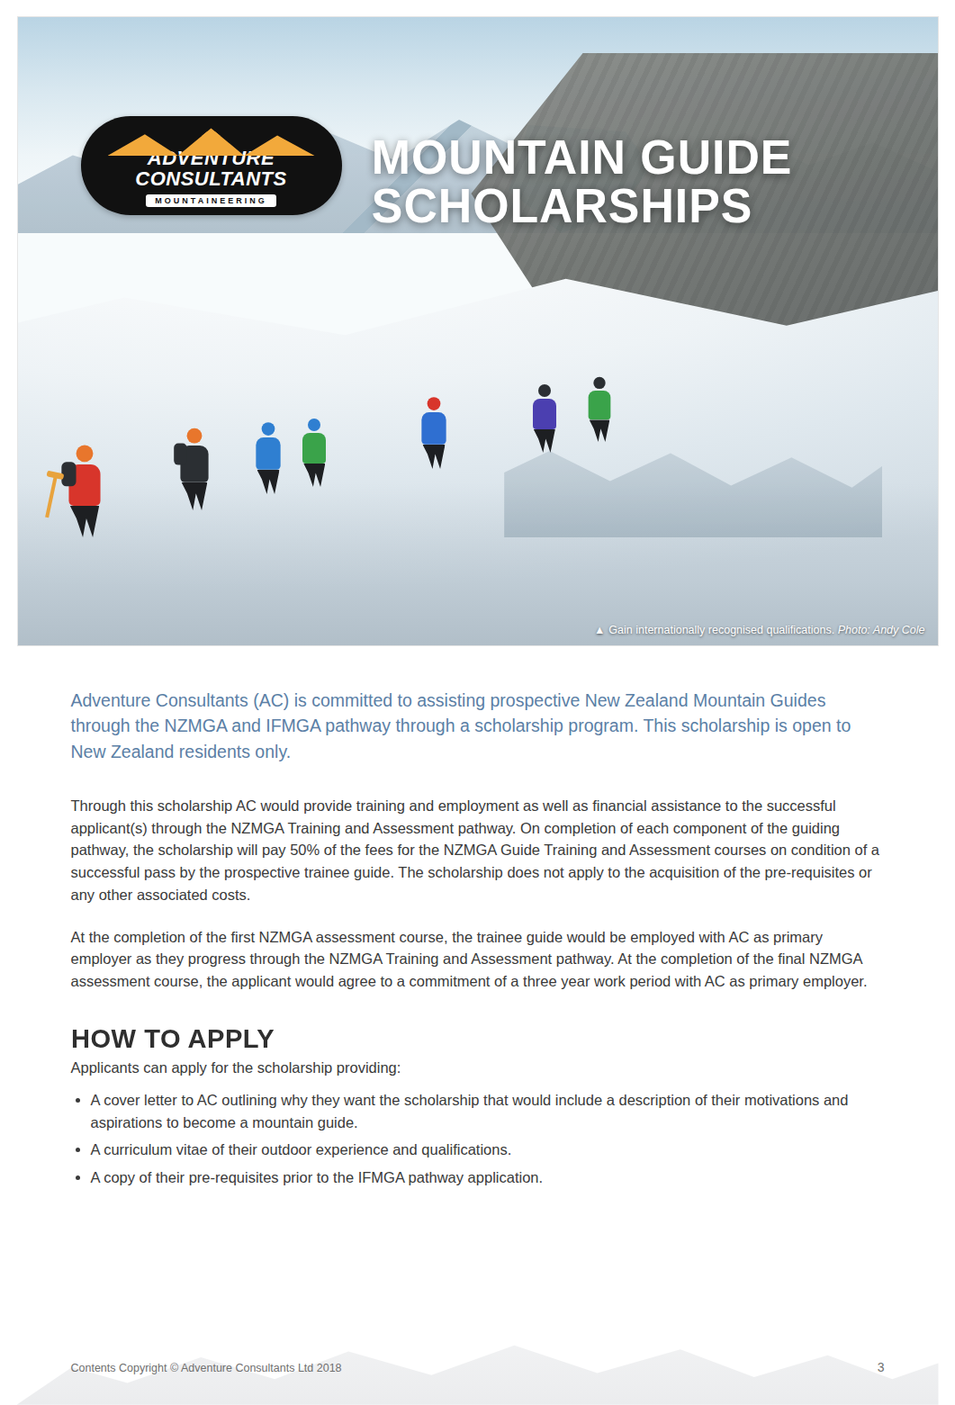ADVENTURE
CONSULTANTS
MOUNTAINEERING
MOUNTAIN GUIDE SCHOLARSHIPS
▲Gain internationally recognised qualifications. Photo: Andy Cole
Adventure Consultants (AC) is committed to assisting prospective New Zealand Mountain Guides through the NZMGA and IFMGA pathway through a scholarship program. This scholarship is open to New Zealand residents only.
Through this scholarship AC would provide training and employment as well as financial assistance to the successful applicant(s) through the NZMGA Training and Assessment pathway. On completion of each component of the guiding pathway, the scholarship will pay 50% of the fees for the NZMGA Guide Training and Assessment courses on condition of a successful pass by the prospective trainee guide. The scholarship does not apply to the acquisition of the pre-requisites or any other associated costs.
At the completion of the first NZMGA assessment course, the trainee guide would be employed with AC as primary employer as they progress through the NZMGA Training and Assessment pathway. At the completion of the final NZMGA assessment course, the applicant would agree to a commitment of a three year work period with AC as primary employer.
HOW TO APPLY
Applicants can apply for the scholarship providing:
A cover letter to AC outlining why they want the scholarship that would include a description of their motivations and aspirations to become a mountain guide.
A curriculum vitae of their outdoor experience and qualifications.
A copy of their pre-requisites prior to the IFMGA pathway application.
Contents Copyright © Adventure Consultants Ltd 2018
3